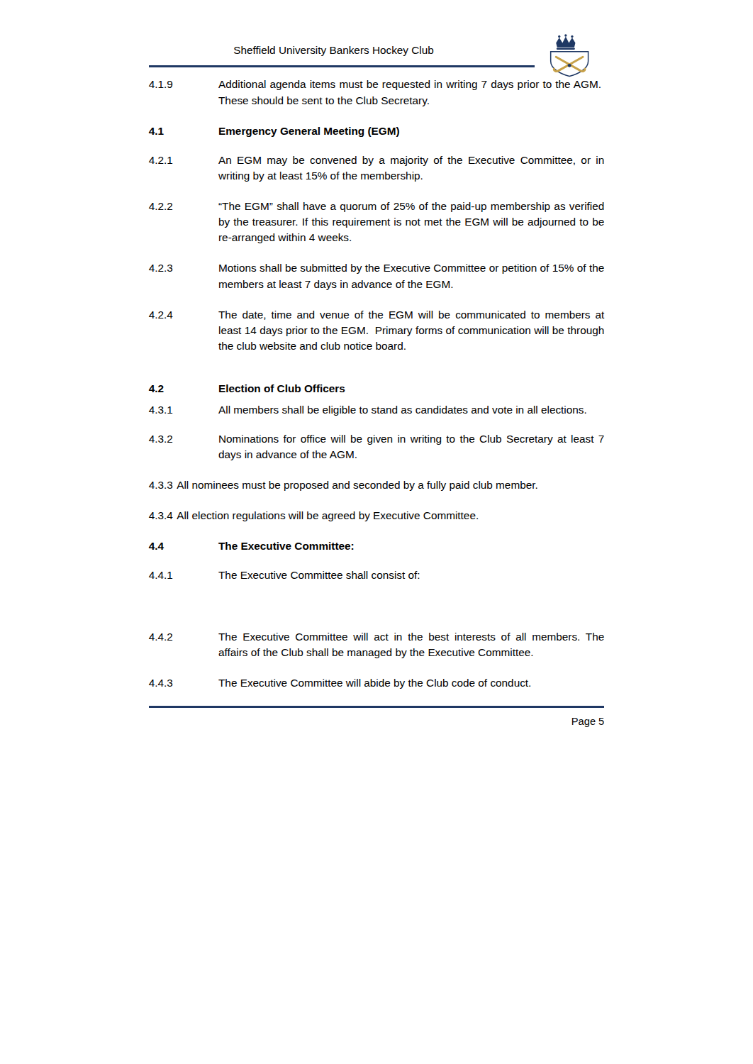Sheffield University Bankers Hockey Club
4.1.9
Additional agenda items must be requested in writing 7 days prior to the AGM. These should be sent to the Club Secretary.
4.1
Emergency General Meeting (EGM)
4.2.1
An EGM may be convened by a majority of the Executive Committee, or in writing by at least 15% of the membership.
4.2.2
“The EGM” shall have a quorum of 25% of the paid-up membership as verified by the treasurer. If this requirement is not met the EGM will be adjourned to be re-arranged within 4 weeks.
4.2.3
Motions shall be submitted by the Executive Committee or petition of 15% of the members at least 7 days in advance of the EGM.
4.2.4
The date, time and venue of the EGM will be communicated to members at least 14 days prior to the EGM. Primary forms of communication will be through the club website and club notice board.
4.2
Election of Club Officers
4.3.1
All members shall be eligible to stand as candidates and vote in all elections.
4.3.2
Nominations for office will be given in writing to the Club Secretary at least 7 days in advance of the AGM.
4.3.3 All nominees must be proposed and seconded by a fully paid club member.
4.3.4 All election regulations will be agreed by Executive Committee.
4.4
The Executive Committee:
4.4.1
The Executive Committee shall consist of:
4.4.2
The Executive Committee will act in the best interests of all members. The affairs of the Club shall be managed by the Executive Committee.
4.4.3
The Executive Committee will abide by the Club code of conduct.
Page 5